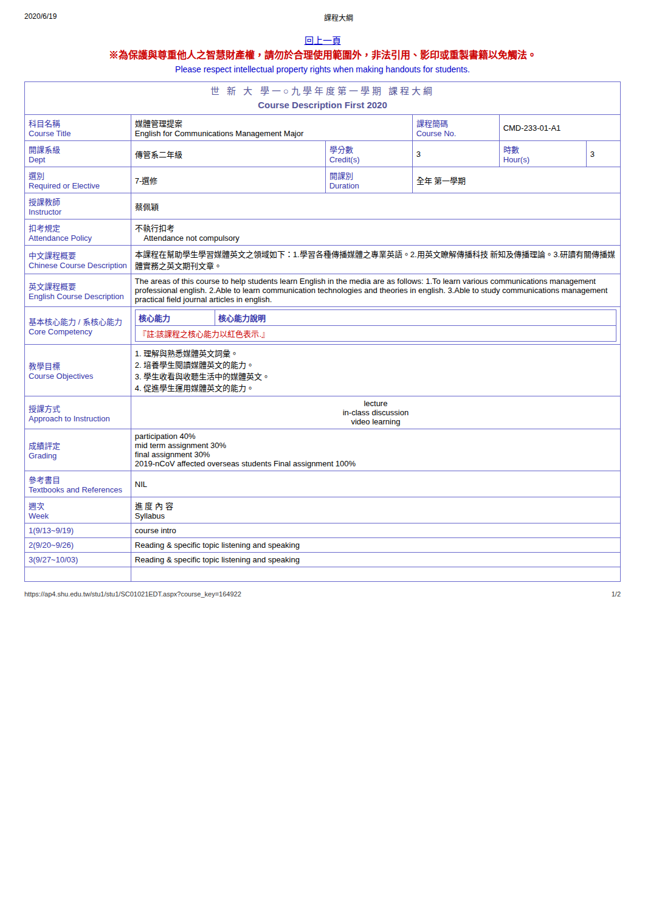2020/6/19 課程大綱
回上一頁
※為保護與尊重他人之智慧財產權，請勿於合理使用範圍外，非法引用、影印或重製書籍以免觸法。
Please respect intellectual property rights when making handouts for students.
| 世 新 大 學一○九學年度第一學期 課程大綱 Course Description First 2020 |
| 科目名稱 Course Title | 媒體管理提案 English for Communications Management Major | 課程簡碼 Course No. | CMD-233-01-A1 |
| 開課系級 Dept | 傳管系二年級 | 學分數 Credit(s) | 3 | 時數 Hour(s) | 3 |
| 選別 Required or Elective | 7-選修 | 開課別 Duration | 全年 第一學期 |
| 授課教師 Instructor | 蔡佩穎 |
| 扣考規定 Attendance Policy | 不執行扣考 Attendance not compulsory |
| 中文課程概要 Chinese Course Description | 本課程在幫助學生學習媒體英文之領域如下：1.學習各種傳播媒體之專業英語。2.用英文瞭解傳播科技 新知及傳播理論。3.研讀有關傳播媒體實務之英文期刊文章。 |
| 英文課程概要 English Course Description | The areas of this course to help students learn English in the media are as follows: 1.To learn various communications management professional english. 2.Able to learn communication technologies and theories in english. 3.Able to study communications management practical field journal articles in english. |
| 基本核心能力 / 系核心能力 Core Competency | / 核心能力 / 核心能力說明 / / 『註:該課程之核心能力以紅色表示.』 / |
| 教學目標 Course Objectives | 1. 理解與熟悉媒體英文詞彙。 2. 培養學生閱讀媒體英文的能力。 3. 學生收看與收聽生活中的媒體英文。 4. 促進學生運用媒體英文的能力。 |
| 授課方式 Approach to Instruction | lecture in-class discussion video learning |
| 成績評定 Grading | participation 40% mid term assignment 30% final assignment 30% 2019-nCoV affected overseas students Final assignment 100% |
| 參考書目 Textbooks and References | NIL |
| 週次 Week | 進 度 內 容 Syllabus |
| 1(9/13~9/19) | course intro |
| 2(9/20~9/26) | Reading & specific topic listening and speaking |
| 3(9/27~10/03) | Reading & specific topic listening and speaking |
https://ap4.shu.edu.tw/stu1/stu1/SC01021EDT.aspx?course_key=164922 1/2